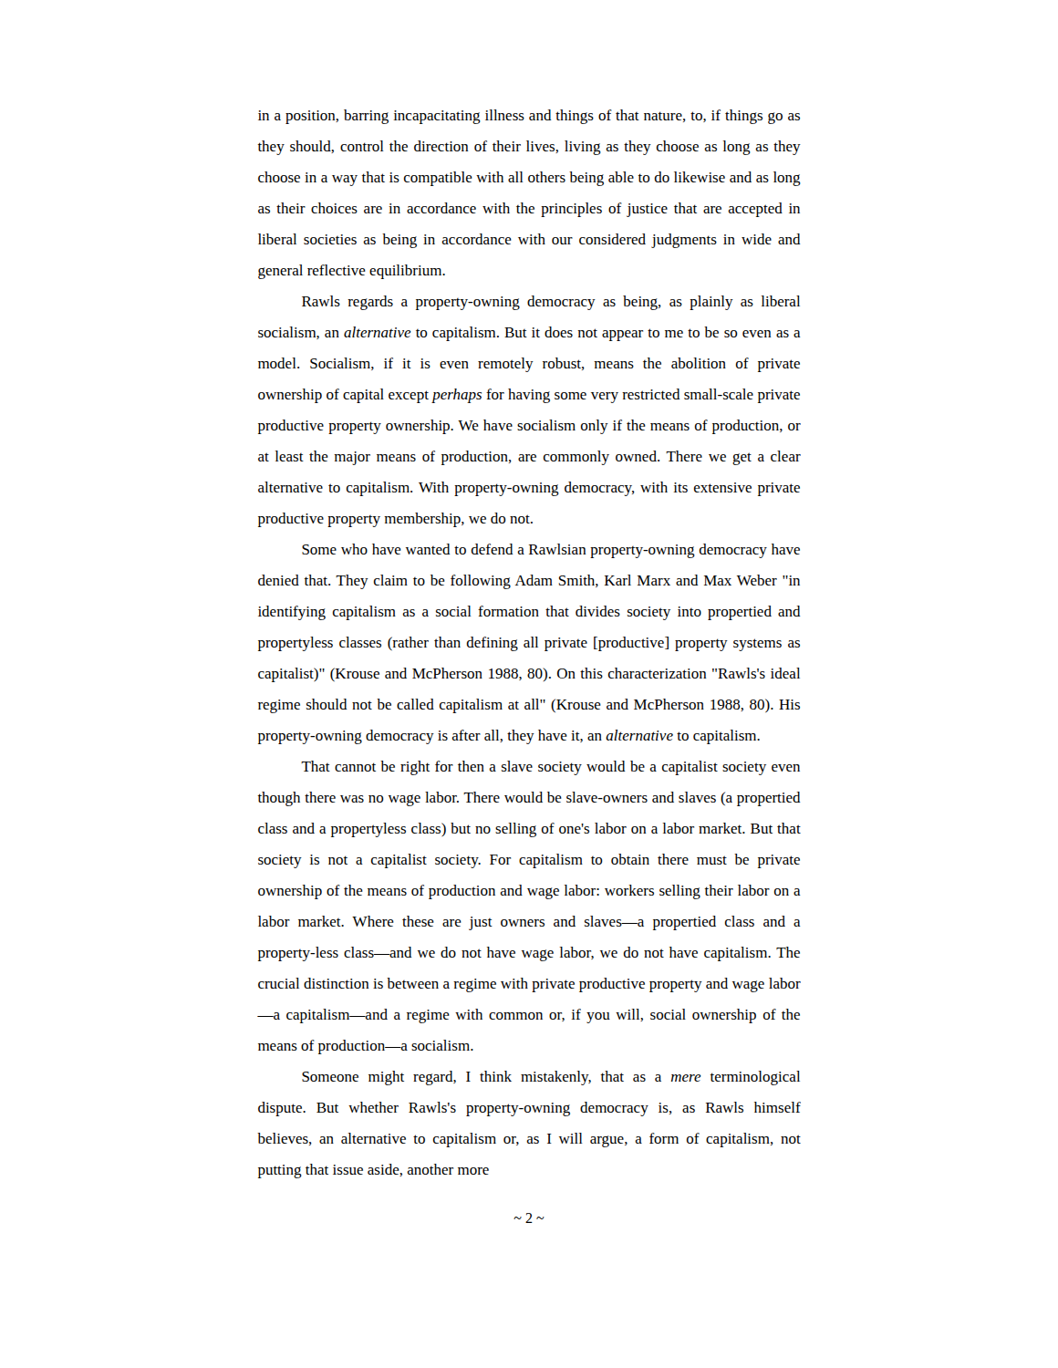in a position, barring incapacitating illness and things of that nature, to, if things go as they should, control the direction of their lives, living as they choose as long as they choose in a way that is compatible with all others being able to do likewise and as long as their choices are in accordance with the principles of justice that are accepted in liberal societies as being in accordance with our considered judgments in wide and general reflective equilibrium.
Rawls regards a property-owning democracy as being, as plainly as liberal socialism, an alternative to capitalism. But it does not appear to me to be so even as a model. Socialism, if it is even remotely robust, means the abolition of private ownership of capital except perhaps for having some very restricted small-scale private productive property ownership. We have socialism only if the means of production, or at least the major means of production, are commonly owned. There we get a clear alternative to capitalism. With property-owning democracy, with its extensive private productive property membership, we do not.
Some who have wanted to defend a Rawlsian property-owning democracy have denied that. They claim to be following Adam Smith, Karl Marx and Max Weber "in identifying capitalism as a social formation that divides society into propertied and propertyless classes (rather than defining all private [productive] property systems as capitalist)" (Krouse and McPherson 1988, 80). On this characterization "Rawls's ideal regime should not be called capitalism at all" (Krouse and McPherson 1988, 80). His property-owning democracy is after all, they have it, an alternative to capitalism.
That cannot be right for then a slave society would be a capitalist society even though there was no wage labor. There would be slave-owners and slaves (a propertied class and a propertyless class) but no selling of one's labor on a labor market. But that society is not a capitalist society. For capitalism to obtain there must be private ownership of the means of production and wage labor: workers selling their labor on a labor market. Where these are just owners and slaves—a propertied class and a property-less class—and we do not have wage labor, we do not have capitalism. The crucial distinction is between a regime with private productive property and wage labor—a capitalism—and a regime with common or, if you will, social ownership of the means of production—a socialism.
Someone might regard, I think mistakenly, that as a mere terminological dispute. But whether Rawls's property-owning democracy is, as Rawls himself believes, an alternative to capitalism or, as I will argue, a form of capitalism, not putting that issue aside, another more
~ 2 ~